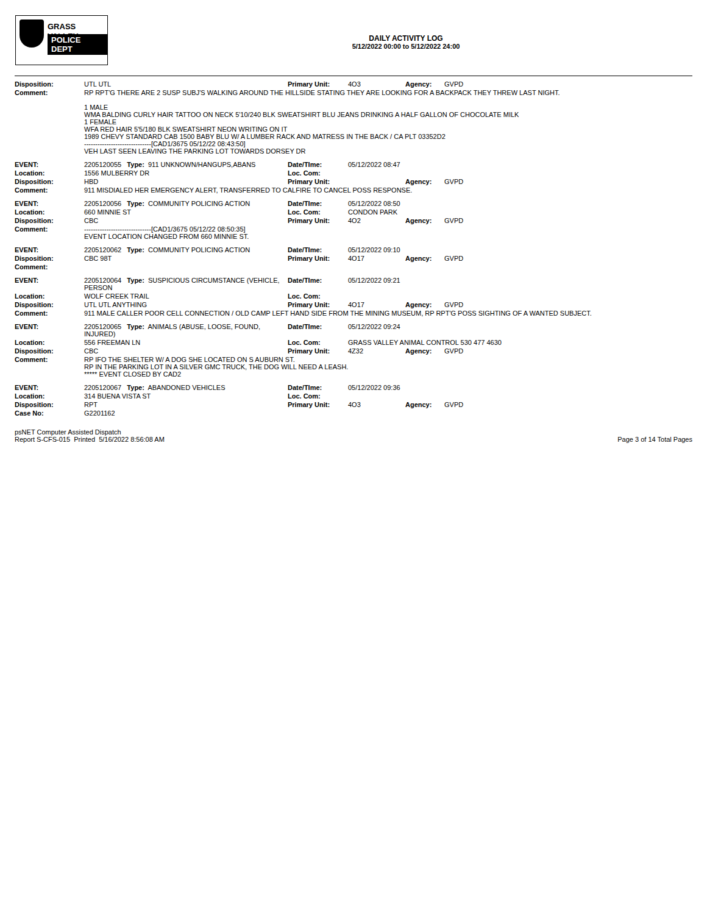| GRASS VALLEY POLICE DEPT | DAILY ACTIVITY LOG 5/12/2022 00:00 to 5/12/2022 24:00 |
| Disposition: | UTL UTL | Primary Unit: | 4O3 | Agency: | GVPD |
| Comment: | RP RPT'G THERE ARE 2 SUSP SUBJ'S WALKING AROUND THE HILLSIDE STATING THEY ARE LOOKING FOR A BACKPACK THEY THREW LAST NIGHT. 1 MALE WMA BALDING CURLY HAIR TATTOO ON NECK 5'10/240 BLK SWEATSHIRT BLU JEANS DRINKING A HALF GALLON OF CHOCOLATE MILK 1 FEMALE WFA RED HAIR 5'5/180 BLK SWEATSHIRT NEON WRITING ON IT 1989 CHEVY STANDARD CAB 1500 BABY BLU W/ A LUMBER RACK AND MATRESS IN THE BACK / CA PLT 03352D2 ------------------------------[CAD1/3675 05/12/22 08:43:50] VEH LAST SEEN LEAVING THE PARKING LOT TOWARDS DORSEY DR |
| EVENT: | 2205120055 Type: 911 UNKNOWN/HANGUPS,ABANS | Date/TIme: | 05/12/2022 08:47 |
| Location: | 1556 MULBERRY DR | Loc. Com: | |
| Disposition: | HBD | Primary Unit: | | Agency: | GVPD |
| Comment: | 911 MISDIALED HER EMERGENCY ALERT, TRANSFERRED TO CALFIRE TO CANCEL POSS RESPONSE. |
| EVENT: | 2205120056 Type: COMMUNITY POLICING ACTION | Date/TIme: | 05/12/2022 08:50 |
| Location: | 660 MINNIE ST | Loc. Com: | CONDON PARK |
| Disposition: | CBC | Primary Unit: | 4O2 | Agency: | GVPD |
| Comment: | ------------------------------[CAD1/3675 05/12/22 08:50:35] EVENT LOCATION CHANGED FROM 660 MINNIE ST. |
| EVENT: | 2205120062 Type: COMMUNITY POLICING ACTION | Date/TIme: | 05/12/2022 09:10 |
| Disposition: | CBC 98T | Primary Unit: | 4O17 | Agency: | GVPD |
| Comment: | |
| EVENT: | 2205120064 Type: SUSPICIOUS CIRCUMSTANCE (VEHICLE, PERSON | Date/TIme: | 05/12/2022 09:21 |
| Location: | WOLF CREEK TRAIL | Loc. Com: | |
| Disposition: | UTL UTL ANYTHING | Primary Unit: | 4O17 | Agency: | GVPD |
| Comment: | 911 MALE CALLER POOR CELL CONNECTION / OLD CAMP LEFT HAND SIDE FROM THE MINING MUSEUM, RP RPT'G POSS SIGHTING OF A WANTED SUBJECT. |
| EVENT: | 2205120065 Type: ANIMALS (ABUSE, LOOSE, FOUND, INJURED) | Date/TIme: | 05/12/2022 09:24 |
| Location: | 556 FREEMAN LN | Loc. Com: | GRASS VALLEY ANIMAL CONTROL 530 477 4630 |
| Disposition: | CBC | Primary Unit: | 4Z32 | Agency: | GVPD |
| Comment: | RP IFO THE SHELTER W/ A DOG SHE LOCATED ON S AUBURN ST. RP IN THE PARKING LOT IN A SILVER GMC TRUCK, THE DOG WILL NEED A LEASH. ***** EVENT CLOSED BY CAD2 |
| EVENT: | 2205120067 Type: ABANDONED VEHICLES | Date/TIme: | 05/12/2022 09:36 |
| Location: | 314 BUENA VISTA ST | Loc. Com: | |
| Disposition: | RPT | Primary Unit: | 4O3 | Agency: | GVPD |
| Case No: | G2201162 |
psNET Computer Assisted Dispatch
Report S-CFS-015 Printed 5/16/2022 8:56:08 AM
Page 3 of 14 Total Pages